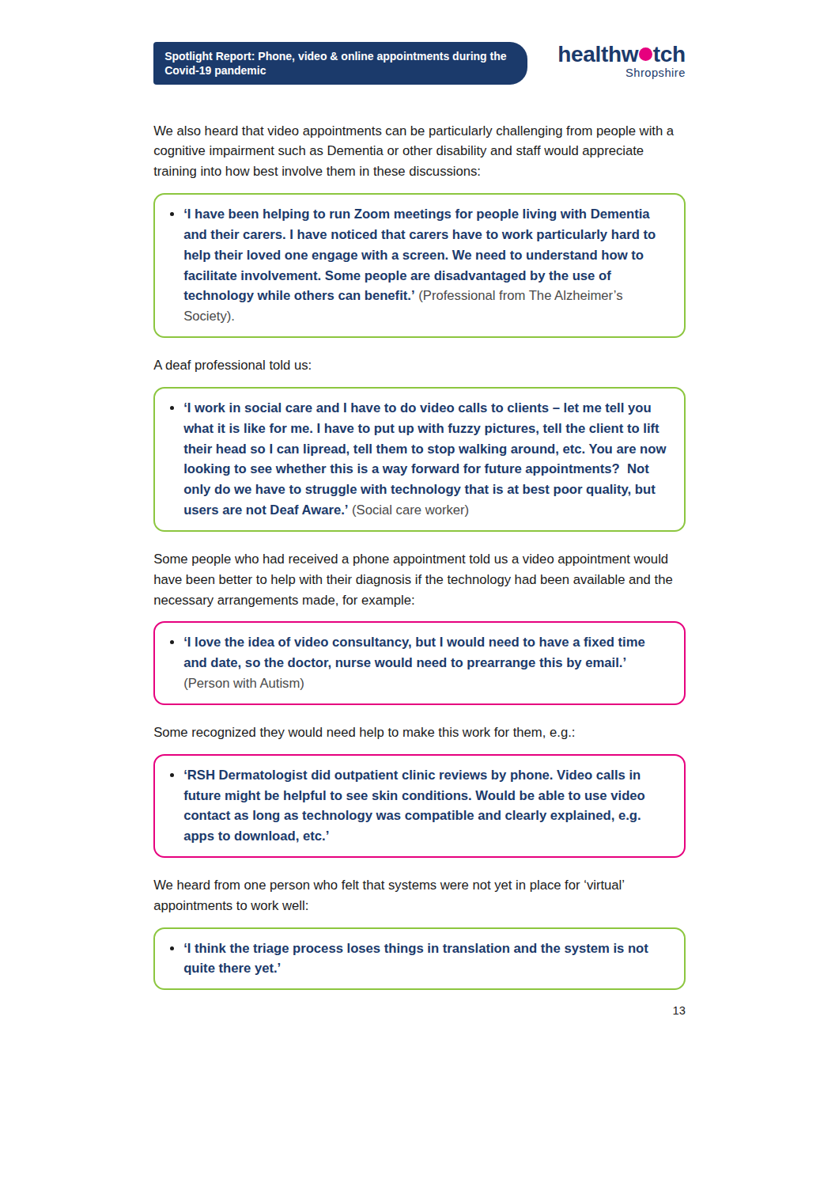Spotlight Report: Phone, video & online appointments during the Covid-19 pandemic
healthw tch
Shropshire
We also heard that video appointments can be particularly challenging from people with a cognitive impairment such as Dementia or other disability and staff would appreciate training into how best involve them in these discussions:
‘I have been helping to run Zoom meetings for people living with Dementia and their carers. I have noticed that carers have to work particularly hard to help their loved one engage with a screen. We need to understand how to facilitate involvement. Some people are disadvantaged by the use of technology while others can benefit.’ (Professional from The Alzheimer’s Society).
A deaf professional told us:
‘I work in social care and I have to do video calls to clients – let me tell you what it is like for me. I have to put up with fuzzy pictures, tell the client to lift their head so I can lipread, tell them to stop walking around, etc. You are now looking to see whether this is a way forward for future appointments? Not only do we have to struggle with technology that is at best poor quality, but users are not Deaf Aware.’ (Social care worker)
Some people who had received a phone appointment told us a video appointment would have been better to help with their diagnosis if the technology had been available and the necessary arrangements made, for example:
‘I love the idea of video consultancy, but I would need to have a fixed time and date, so the doctor, nurse would need to prearrange this by email.’ (Person with Autism)
Some recognized they would need help to make this work for them, e.g.:
‘RSH Dermatologist did outpatient clinic reviews by phone. Video calls in future might be helpful to see skin conditions. Would be able to use video contact as long as technology was compatible and clearly explained, e.g. apps to download, etc.’
We heard from one person who felt that systems were not yet in place for ‘virtual’ appointments to work well:
‘I think the triage process loses things in translation and the system is not quite there yet.’
13